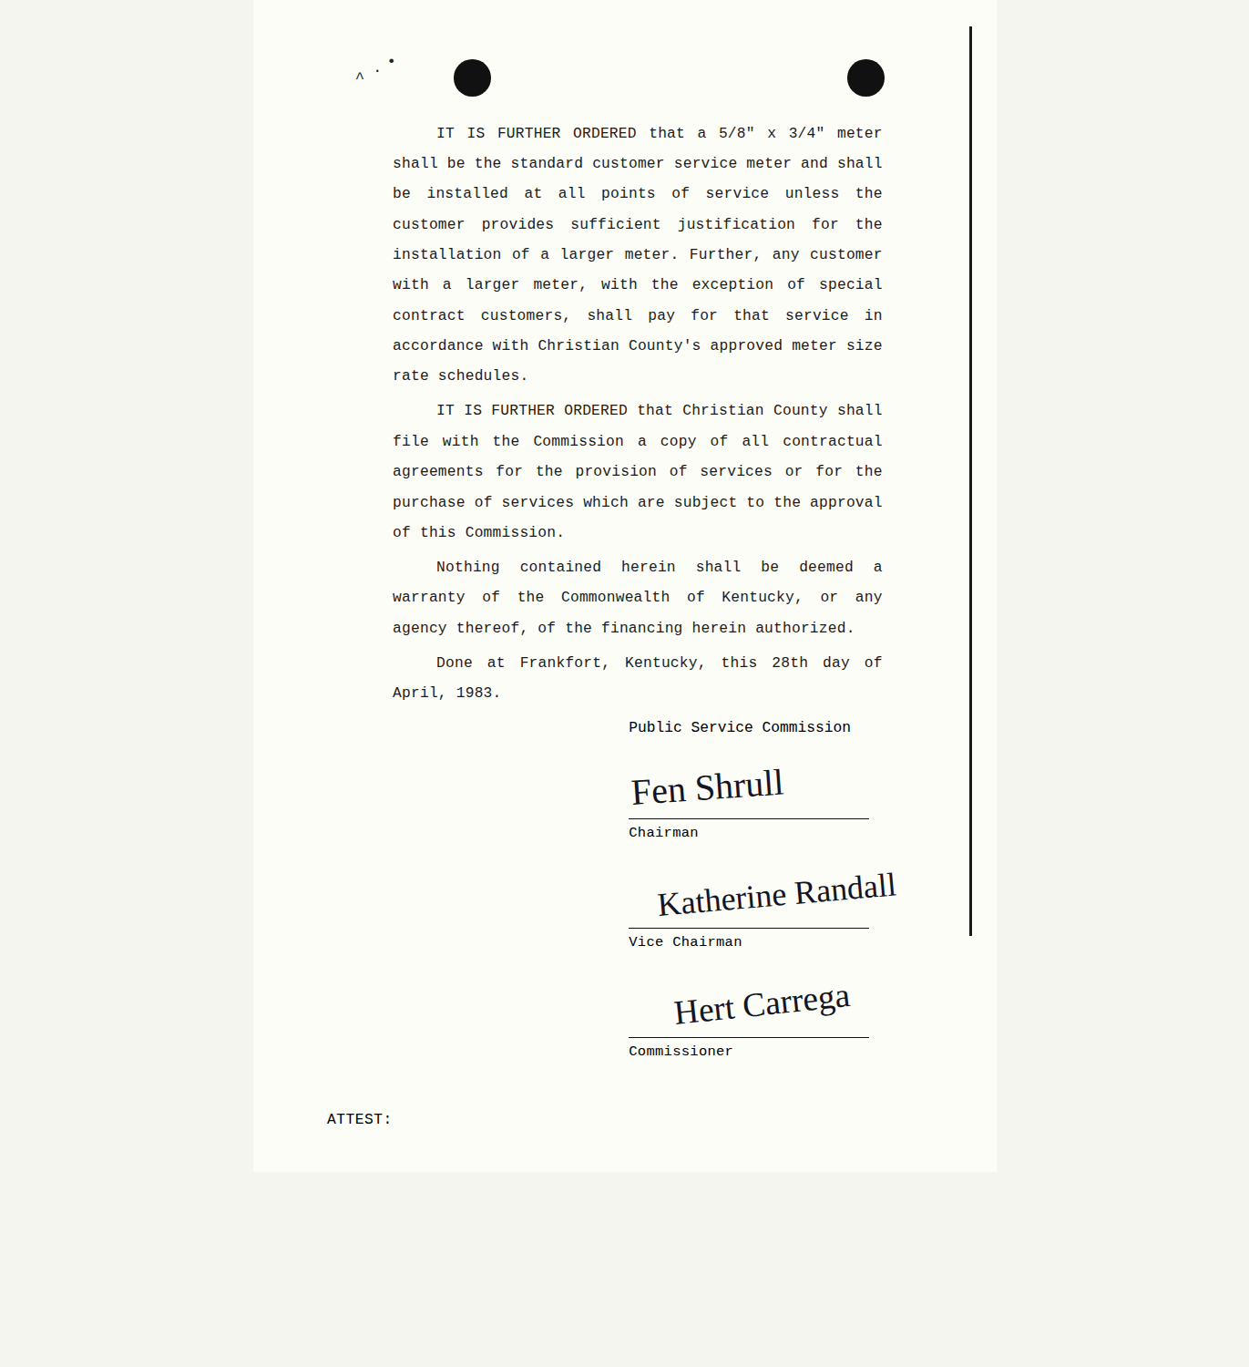^ . •
IT IS FURTHER ORDERED that a 5/8" x 3/4" meter shall be the standard customer service meter and shall be installed at all points of service unless the customer provides sufficient justification for the installation of a larger meter. Further, any customer with a larger meter, with the exception of special contract customers, shall pay for that service in accordance with Christian County's approved meter size rate schedules.
IT IS FURTHER ORDERED that Christian County shall file with the Commission a copy of all contractual agreements for the provision of services or for the purchase of services which are subject to the approval of this Commission.
Nothing contained herein shall be deemed a warranty of the Commonwealth of Kentucky, or any agency thereof, of the financing herein authorized.
Done at Frankfort, Kentucky, this 28th day of April, 1983.
Public Service Commission
Fen Shrull
Chairman
Katherine Randall
Vice Chairman
Hert Carrega
Commissioner
ATTEST: